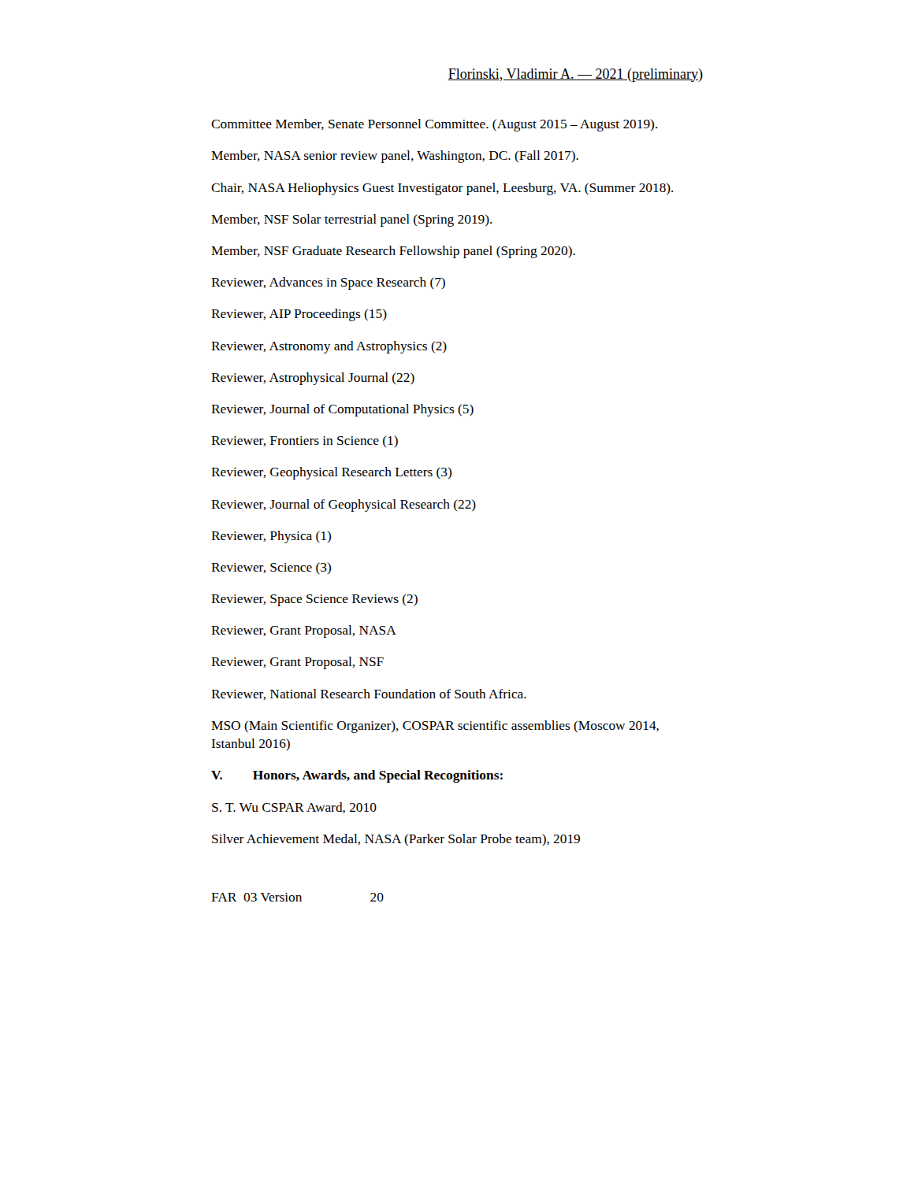Florinski, Vladimir A. — 2021 (preliminary)
Committee Member, Senate Personnel Committee. (August 2015 – August 2019).
Member, NASA senior review panel, Washington, DC. (Fall 2017).
Chair, NASA Heliophysics Guest Investigator panel, Leesburg, VA. (Summer 2018).
Member, NSF Solar terrestrial panel (Spring 2019).
Member, NSF Graduate Research Fellowship panel (Spring 2020).
Reviewer, Advances in Space Research (7)
Reviewer, AIP Proceedings (15)
Reviewer, Astronomy and Astrophysics (2)
Reviewer, Astrophysical Journal (22)
Reviewer, Journal of Computational Physics (5)
Reviewer, Frontiers in Science (1)
Reviewer, Geophysical Research Letters (3)
Reviewer, Journal of Geophysical Research (22)
Reviewer, Physica (1)
Reviewer, Science (3)
Reviewer, Space Science Reviews (2)
Reviewer, Grant Proposal, NASA
Reviewer, Grant Proposal, NSF
Reviewer, National Research Foundation of South Africa.
MSO (Main Scientific Organizer), COSPAR scientific assemblies (Moscow 2014, Istanbul 2016)
V. Honors, Awards, and Special Recognitions:
S. T. Wu CSPAR Award, 2010
Silver Achievement Medal, NASA (Parker Solar Probe team), 2019
FAR 03 Version 20